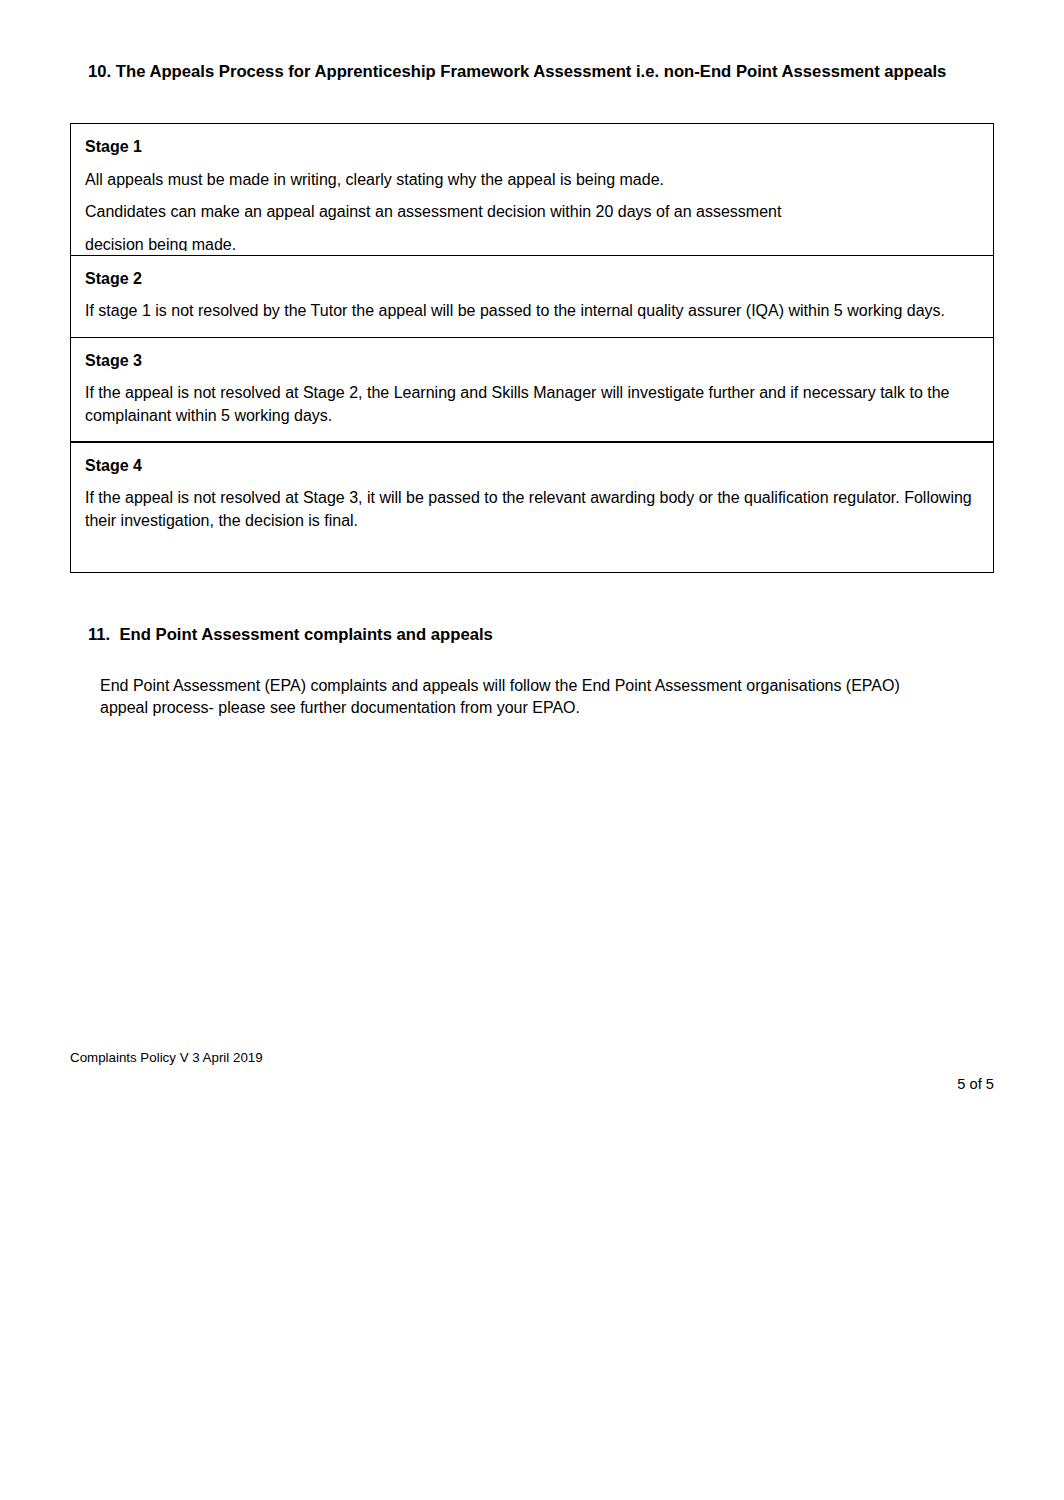10. The Appeals Process for Apprenticeship Framework Assessment i.e. non-End Point Assessment appeals
Stage 1
All appeals must be made in writing, clearly stating why the appeal is being made.
Candidates can make an appeal against an assessment decision within 20 days of an assessment
decision being made.
Stage 2
If stage 1 is not resolved by the Tutor the appeal will be passed to the internal quality assurer (IQA) within 5 working days.
Stage 3
If the appeal is not resolved at Stage 2, the Learning and Skills Manager will investigate further and if necessary talk to the complainant within 5 working days.
Stage 4
If the appeal is not resolved at Stage 3, it will be passed to the relevant awarding body or the qualification regulator. Following their investigation, the decision is final.
11. End Point Assessment complaints and appeals
End Point Assessment (EPA) complaints and appeals will follow the End Point Assessment organisations (EPAO) appeal process- please see further documentation from your EPAO.
Complaints Policy V 3 April 2019
5 of 5